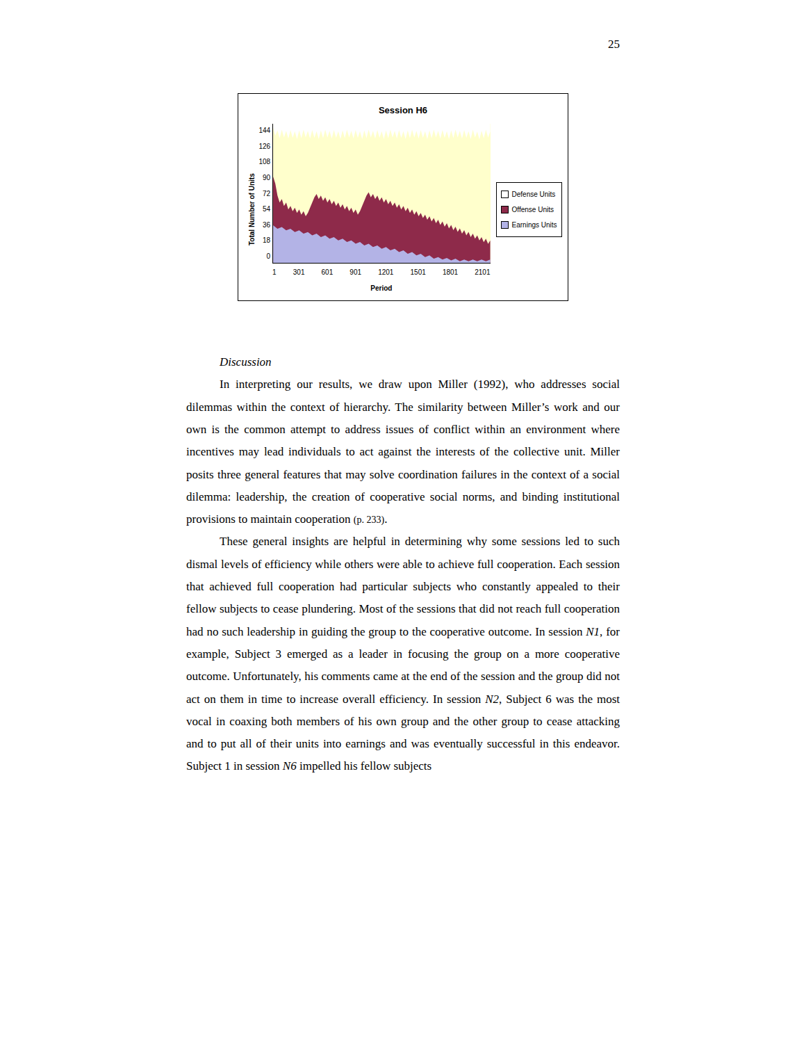25
Session H6
Total Number of Units
144 126 108 90 72 54 36 18 0
1 301 601 901 1201 1501 1801 2101
Period
Defense Units
Offense Units
Earnings Units
Discussion
In interpreting our results, we draw upon Miller (1992), who addresses social dilemmas within the context of hierarchy. The similarity between Miller’s work and our own is the common attempt to address issues of conflict within an environment where incentives may lead individuals to act against the interests of the collective unit. Miller posits three general features that may solve coordination failures in the context of a social dilemma: leadership, the creation of cooperative social norms, and binding institutional provisions to maintain cooperation (p. 233).
These general insights are helpful in determining why some sessions led to such dismal levels of efficiency while others were able to achieve full cooperation. Each session that achieved full cooperation had particular subjects who constantly appealed to their fellow subjects to cease plundering. Most of the sessions that did not reach full cooperation had no such leadership in guiding the group to the cooperative outcome. In session N1, for example, Subject 3 emerged as a leader in focusing the group on a more cooperative outcome. Unfortunately, his comments came at the end of the session and the group did not act on them in time to increase overall efficiency. In session N2, Subject 6 was the most vocal in coaxing both members of his own group and the other group to cease attacking and to put all of their units into earnings and was eventually successful in this endeavor. Subject 1 in session N6 impelled his fellow subjects